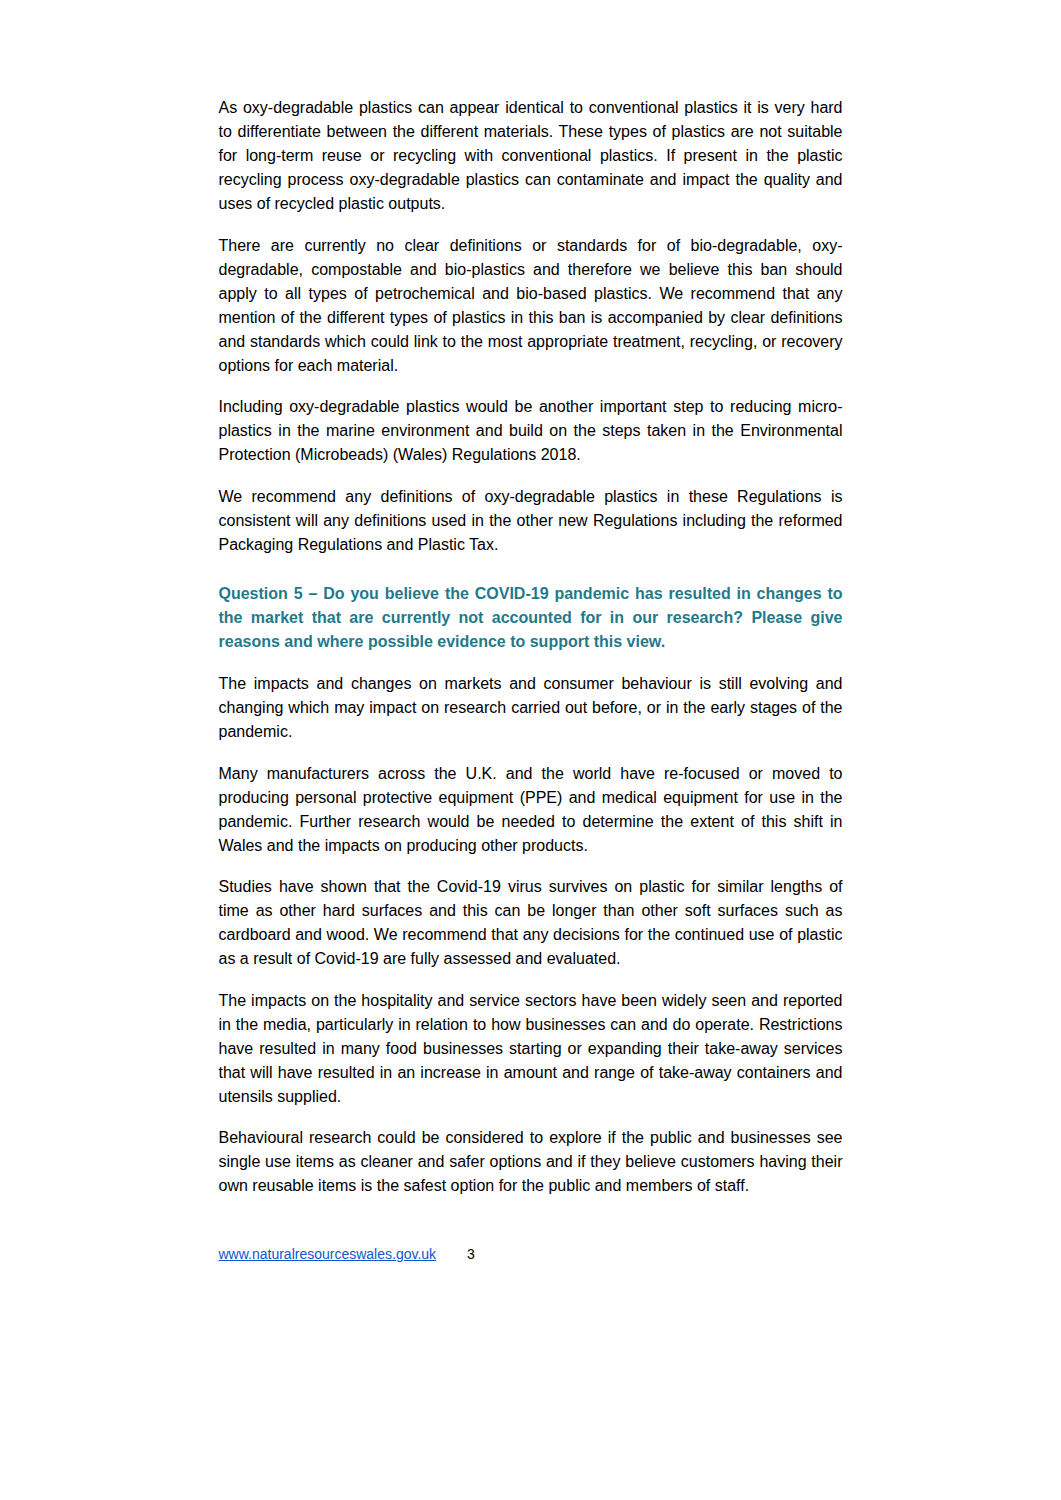As oxy-degradable plastics can appear identical to conventional plastics it is very hard to differentiate between the different materials. These types of plastics are not suitable for long-term reuse or recycling with conventional plastics. If present in the plastic recycling process oxy-degradable plastics can contaminate and impact the quality and uses of recycled plastic outputs.
There are currently no clear definitions or standards for of bio-degradable, oxy-degradable, compostable and bio-plastics and therefore we believe this ban should apply to all types of petrochemical and bio-based plastics. We recommend that any mention of the different types of plastics in this ban is accompanied by clear definitions and standards which could link to the most appropriate treatment, recycling, or recovery options for each material.
Including oxy-degradable plastics would be another important step to reducing micro-plastics in the marine environment and build on the steps taken in the Environmental Protection (Microbeads) (Wales) Regulations 2018.
We recommend any definitions of oxy-degradable plastics in these Regulations is consistent will any definitions used in the other new Regulations including the reformed Packaging Regulations and Plastic Tax.
Question 5 – Do you believe the COVID-19 pandemic has resulted in changes to the market that are currently not accounted for in our research? Please give reasons and where possible evidence to support this view.
The impacts and changes on markets and consumer behaviour is still evolving and changing which may impact on research carried out before, or in the early stages of the pandemic.
Many manufacturers across the U.K. and the world have re-focused or moved to producing personal protective equipment (PPE) and medical equipment for use in the pandemic. Further research would be needed to determine the extent of this shift in Wales and the impacts on producing other products.
Studies have shown that the Covid-19 virus survives on plastic for similar lengths of time as other hard surfaces and this can be longer than other soft surfaces such as cardboard and wood. We recommend that any decisions for the continued use of plastic as a result of Covid-19 are fully assessed and evaluated.
The impacts on the hospitality and service sectors have been widely seen and reported in the media, particularly in relation to how businesses can and do operate. Restrictions have resulted in many food businesses starting or expanding their take-away services that will have resulted in an increase in amount and range of take-away containers and utensils supplied.
Behavioural research could be considered to explore if the public and businesses see single use items as cleaner and safer options and if they believe customers having their own reusable items is the safest option for the public and members of staff.
www.naturalresourceswales.gov.uk 3